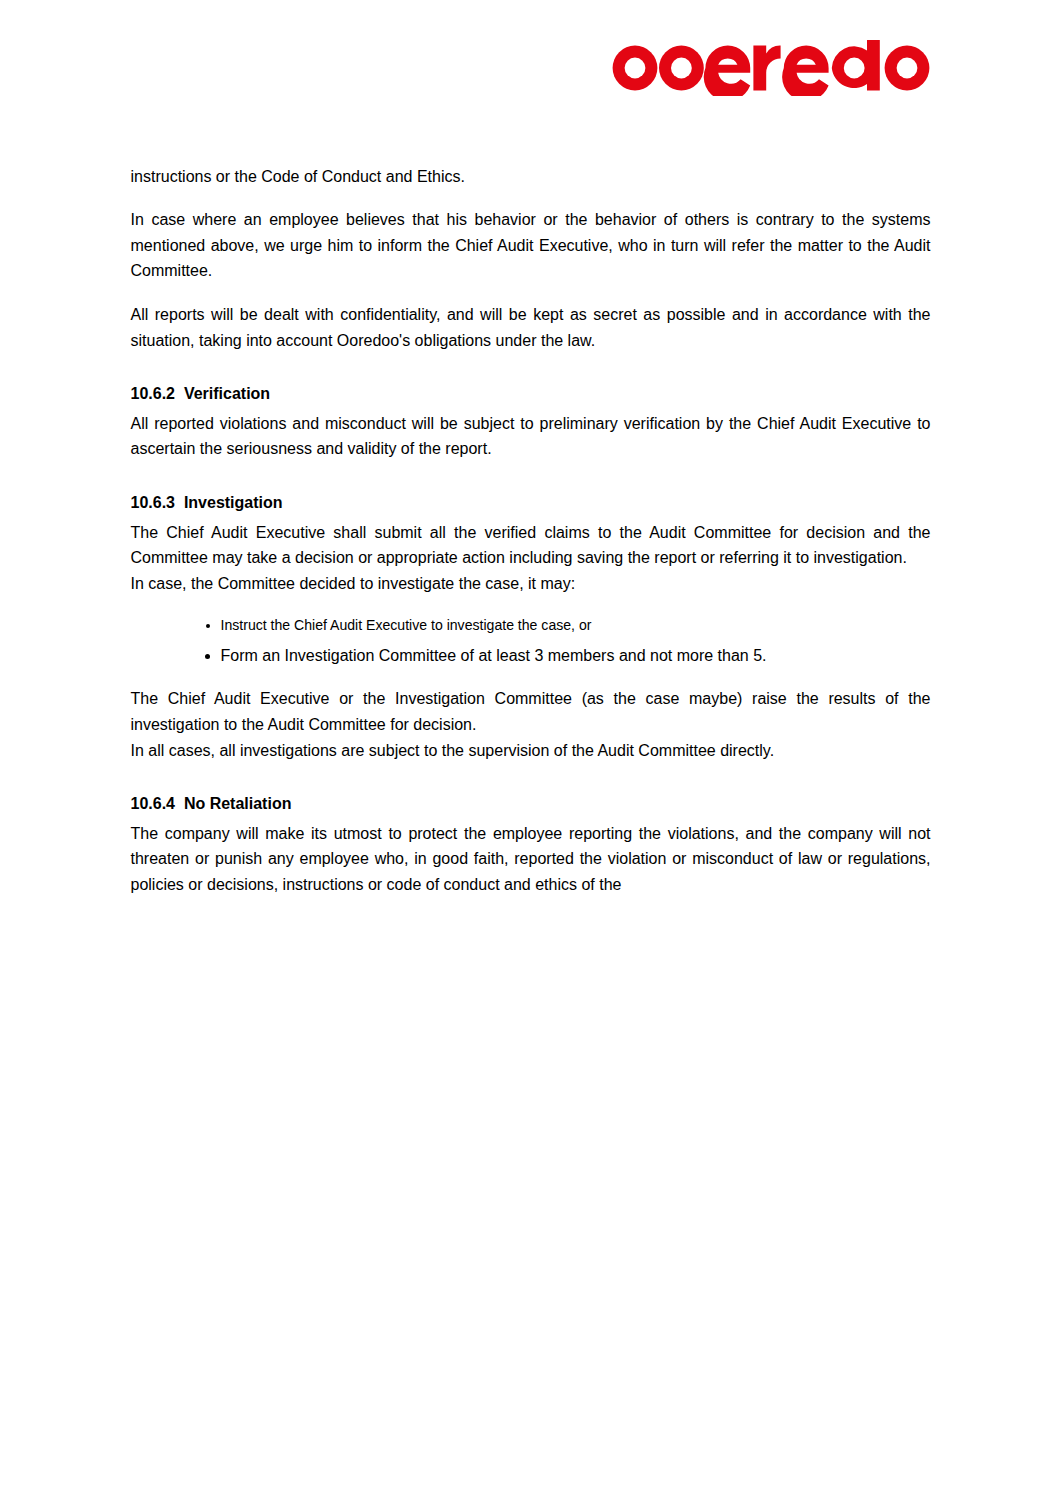instructions or the Code of Conduct and Ethics.
In case where an employee believes that his behavior or the behavior of others is contrary to the systems mentioned above, we urge him to inform the Chief Audit Executive, who in turn will refer the matter to the Audit Committee.
All reports will be dealt with confidentiality, and will be kept as secret as possible and in accordance with the situation, taking into account Ooredoo's obligations under the law.
10.6.2 Verification
All reported violations and misconduct will be subject to preliminary verification by the Chief Audit Executive to ascertain the seriousness and validity of the report.
10.6.3 Investigation
The Chief Audit Executive shall submit all the verified claims to the Audit Committee for decision and the Committee may take a decision or appropriate action including saving the report or referring it to investigation.
In case, the Committee decided to investigate the case, it may:
Instruct the Chief Audit Executive to investigate the case, or
Form an Investigation Committee of at least 3 members and not more than 5.
The Chief Audit Executive or the Investigation Committee (as the case maybe) raise the results of the investigation to the Audit Committee for decision.
In all cases, all investigations are subject to the supervision of the Audit Committee directly.
10.6.4 No Retaliation
The company will make its utmost to protect the employee reporting the violations, and the company will not threaten or punish any employee who, in good faith, reported the violation or misconduct of law or regulations, policies or decisions, instructions or code of conduct and ethics of the